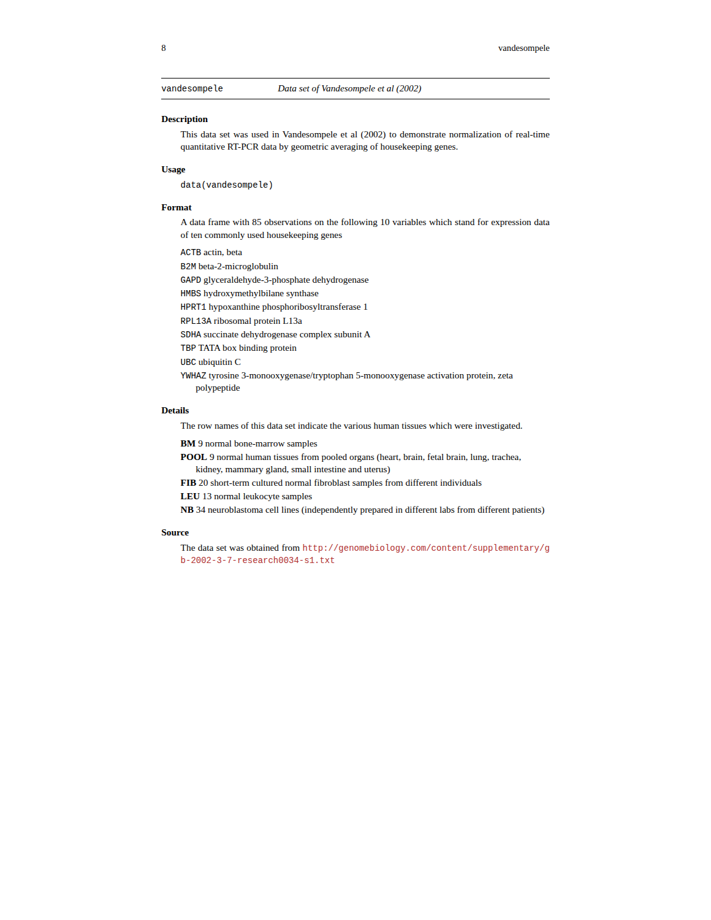8 vandesompele
| vandesompele | Data set of Vandesompele et al (2002) |
Description
This data set was used in Vandesompele et al (2002) to demonstrate normalization of real-time quantitative RT-PCR data by geometric averaging of housekeeping genes.
Usage
data(vandesompele)
Format
A data frame with 85 observations on the following 10 variables which stand for expression data of ten commonly used housekeeping genes
ACTB actin, beta
B2M beta-2-microglobulin
GAPD glyceraldehyde-3-phosphate dehydrogenase
HMBS hydroxymethylbilane synthase
HPRT1 hypoxanthine phosphoribosyltransferase 1
RPL13A ribosomal protein L13a
SDHA succinate dehydrogenase complex subunit A
TBP TATA box binding protein
UBC ubiquitin C
YWHAZ tyrosine 3-monooxygenase/tryptophan 5-monooxygenase activation protein, zeta polypeptide
Details
The row names of this data set indicate the various human tissues which were investigated.
BM 9 normal bone-marrow samples
POOL 9 normal human tissues from pooled organs (heart, brain, fetal brain, lung, trachea, kidney, mammary gland, small intestine and uterus)
FIB 20 short-term cultured normal fibroblast samples from different individuals
LEU 13 normal leukocyte samples
NB 34 neuroblastoma cell lines (independently prepared in different labs from different patients)
Source
The data set was obtained from http://genomebiology.com/content/supplementary/gb-2002-3-7-research0034-s1.txt